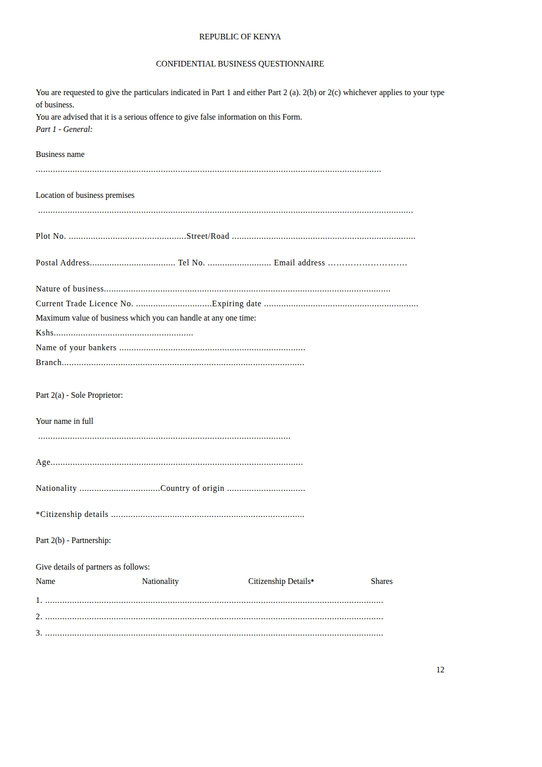REPUBLIC OF KENYA
CONFIDENTIAL BUSINESS QUESTIONNAIRE
You are requested to give the particulars indicated in Part 1 and either Part 2 (a). 2(b) or 2(c) whichever applies to your type of business.
You are advised that it is a serious offence to give false information on this Form.
Part 1 - General:
Business name
.............................................................................................................................................
Location of business premises
.........................................................................................................................................................
Plot No. ................................................Street/Road ...........................................................................
Postal Address................................... Tel No. .......................... Email address ……………………….
Nature of business.....................................................................................................................
Current Trade Licence No. ...............................Expiring date ...............................................................
Maximum value of business which you can handle at any one time:
Kshs.........................................................
Name of your bankers ............................................................................
Branch...................................................................................................
Part 2(a) - Sole Proprietor:
Your name in full
.......................................................................................................
Age.......................................................................................................
Nationality .................................Country of origin ................................
*Citizenship details ...............................................................................
Part 2(b) - Partnership:
Give details of partners as follows:
| Name | Nationality | Citizenship Details • | Shares |
1. ..........................................................................................................................................
2. ..........................................................................................................................................
3. ..........................................................................................................................................
12